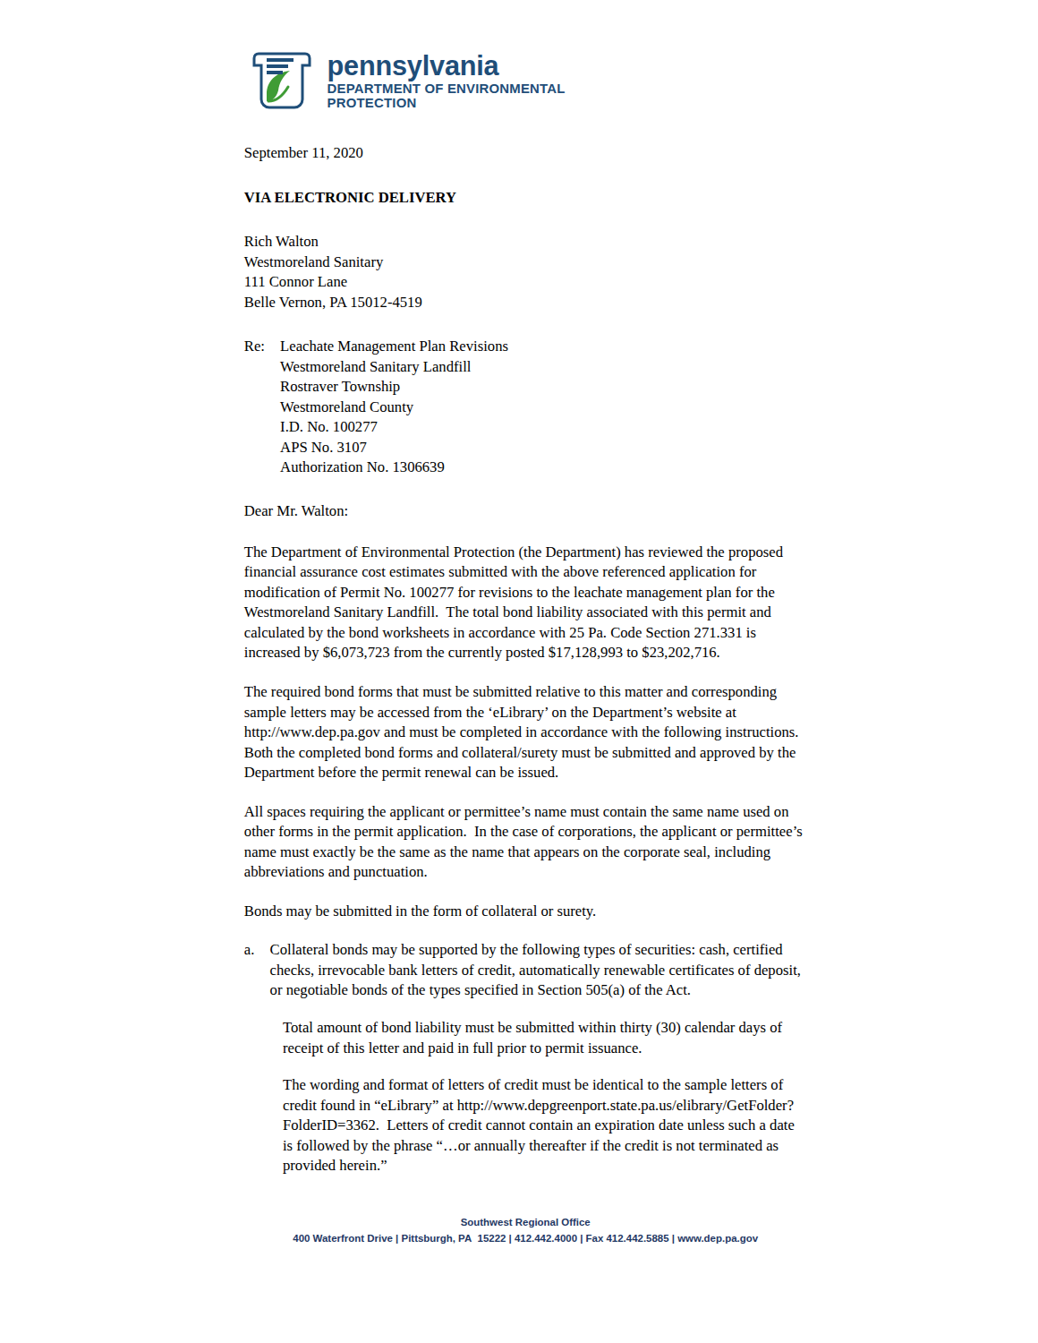pennsylvania
DEPARTMENT OF ENVIRONMENTAL
PROTECTION
September 11, 2020
VIA ELECTRONIC DELIVERY
Rich Walton
Westmoreland Sanitary
111 Connor Lane
Belle Vernon, PA 15012-4519
Re:
Leachate Management Plan Revisions
Westmoreland Sanitary Landfill
Rostraver Township
Westmoreland County
I.D. No. 100277
APS No. 3107
Authorization No. 1306639
Dear Mr. Walton:
The Department of Environmental Protection (the Department) has reviewed the proposed financial assurance cost estimates submitted with the above referenced application for modification of Permit No. 100277 for revisions to the leachate management plan for the Westmoreland Sanitary Landfill. The total bond liability associated with this permit and calculated by the bond worksheets in accordance with 25 Pa. Code Section 271.331 is increased by $6,073,723 from the currently posted $17,128,993 to $23,202,716.
The required bond forms that must be submitted relative to this matter and corresponding sample letters may be accessed from the ‘eLibrary’ on the Department’s website at http://www.dep.pa.gov and must be completed in accordance with the following instructions. Both the completed bond forms and collateral/surety must be submitted and approved by the Department before the permit renewal can be issued.
All spaces requiring the applicant or permittee’s name must contain the same name used on other forms in the permit application. In the case of corporations, the applicant or permittee’s name must exactly be the same as the name that appears on the corporate seal, including abbreviations and punctuation.
Bonds may be submitted in the form of collateral or surety.
a. Collateral bonds may be supported by the following types of securities: cash, certified checks, irrevocable bank letters of credit, automatically renewable certificates of deposit, or negotiable bonds of the types specified in Section 505(a) of the Act.
Total amount of bond liability must be submitted within thirty (30) calendar days of receipt of this letter and paid in full prior to permit issuance.
The wording and format of letters of credit must be identical to the sample letters of credit found in “eLibrary” at http://www.depgreenport.state.pa.us/elibrary/GetFolder?FolderID=3362. Letters of credit cannot contain an expiration date unless such a date is followed by the phrase “…or annually thereafter if the credit is not terminated as provided herein.”
Southwest Regional Office
400 Waterfront Drive | Pittsburgh, PA 15222 | 412.442.4000 | Fax 412.442.5885 | www.dep.pa.gov